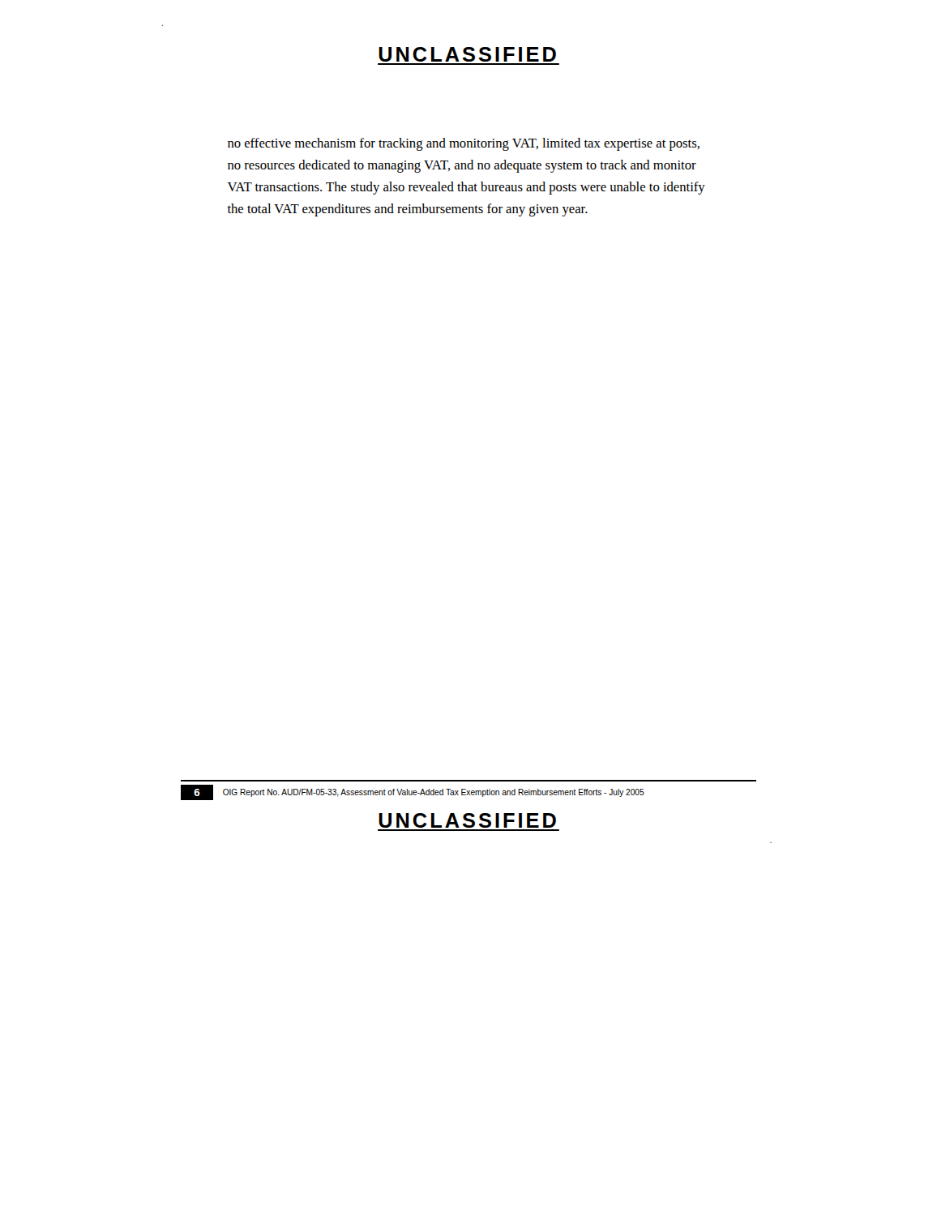.
UNCLASSIFIED
no effective mechanism for tracking and monitoring VAT, limited tax expertise at posts, no resources dedicated to managing VAT, and no adequate system to track and monitor VAT transactions. The study also revealed that bureaus and posts were unable to identify the total VAT expenditures and reimbursements for any given year.
6 OIG Report No. AUD/FM-05-33, Assessment of Value-Added Tax Exemption and Reimbursement Efforts - July 2005
UNCLASSIFIED
.